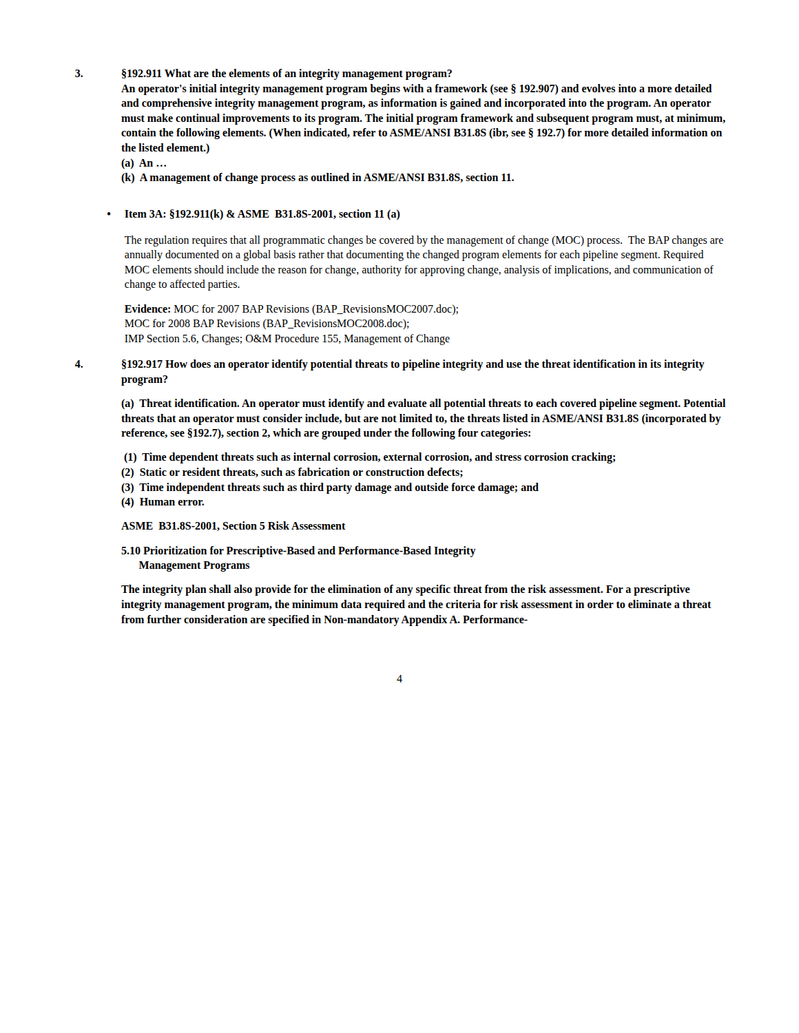3.
§192.911 What are the elements of an integrity management program?
An operator's initial integrity management program begins with a framework (see § 192.907) and evolves into a more detailed and comprehensive integrity management program, as information is gained and incorporated into the program. An operator must make continual improvements to its program. The initial program framework and subsequent program must, at minimum, contain the following elements. (When indicated, refer to ASME/ANSI B31.8S (ibr, see § 192.7) for more detailed information on the listed element.)
(a) An …
(k) A management of change process as outlined in ASME/ANSI B31.8S, section 11.
• Item 3A: §192.911(k) & ASME B31.8S-2001, section 11 (a)
The regulation requires that all programmatic changes be covered by the management of change (MOC) process. The BAP changes are annually documented on a global basis rather that documenting the changed program elements for each pipeline segment. Required MOC elements should include the reason for change, authority for approving change, analysis of implications, and communication of change to affected parties.
Evidence: MOC for 2007 BAP Revisions (BAP_RevisionsMOC2007.doc);
MOC for 2008 BAP Revisions (BAP_RevisionsMOC2008.doc);
IMP Section 5.6, Changes; O&M Procedure 155, Management of Change
4.
§192.917 How does an operator identify potential threats to pipeline integrity and use the threat identification in its integrity program?
(a) Threat identification. An operator must identify and evaluate all potential threats to each covered pipeline segment. Potential threats that an operator must consider include, but are not limited to, the threats listed in ASME/ANSI B31.8S (incorporated by reference, see §192.7), section 2, which are grouped under the following four categories:
(1) Time dependent threats such as internal corrosion, external corrosion, and stress corrosion cracking;
(2) Static or resident threats, such as fabrication or construction defects;
(3) Time independent threats such as third party damage and outside force damage; and
(4) Human error.
ASME B31.8S-2001, Section 5 Risk Assessment
5.10 Prioritization for Prescriptive-Based and Performance-Based Integrity
Management Programs
The integrity plan shall also provide for the elimination of any specific threat from the risk assessment. For a prescriptive integrity management program, the minimum data required and the criteria for risk assessment in order to eliminate a threat from further consideration are specified in Non-mandatory Appendix A. Performance-
4